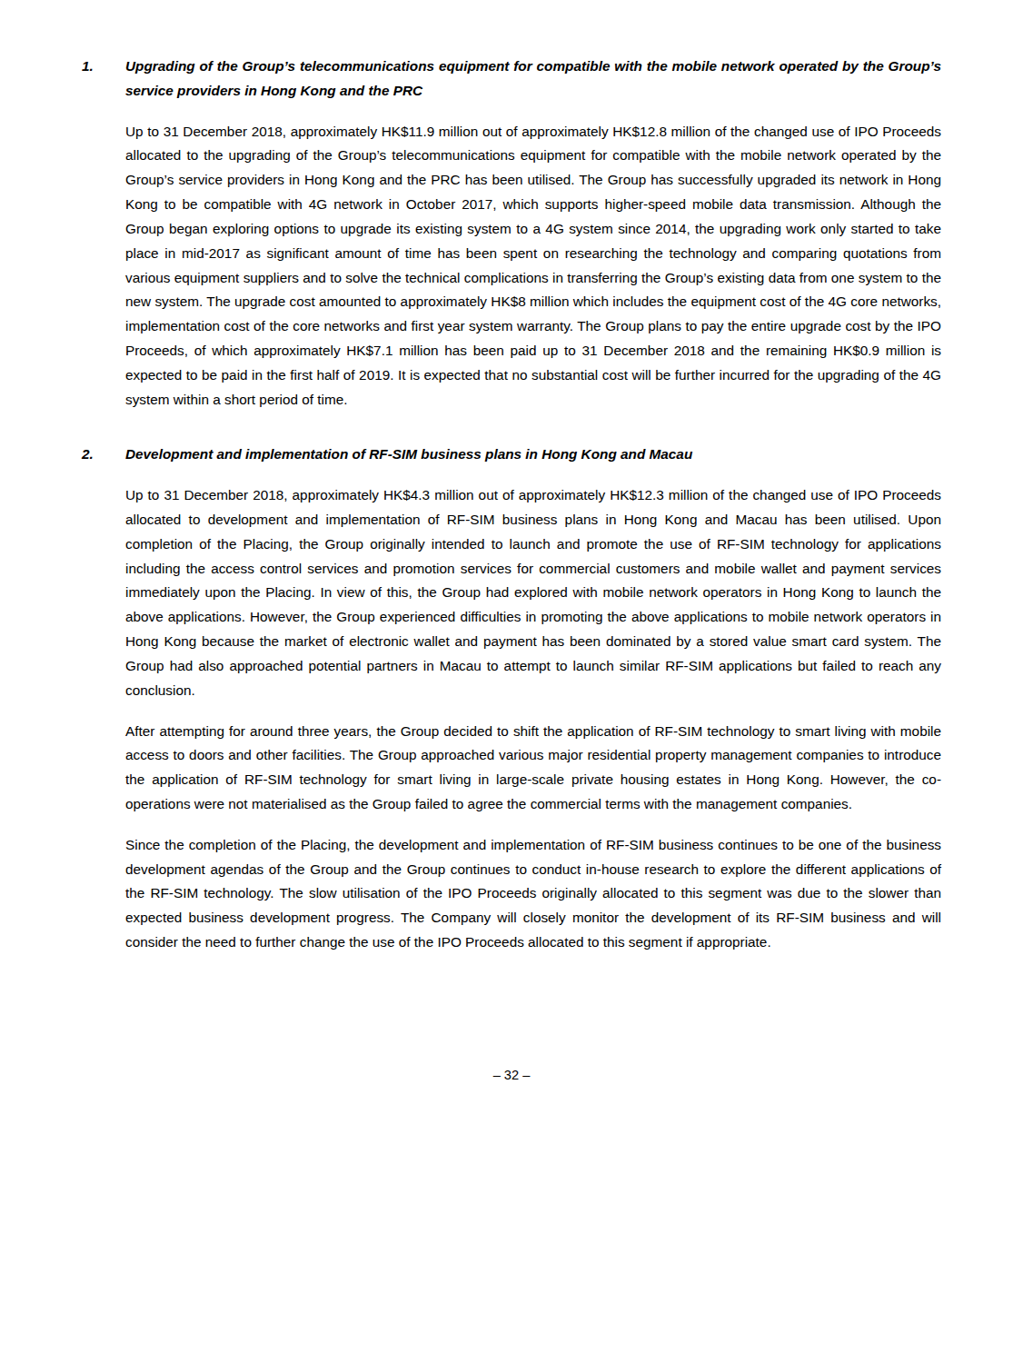Upgrading of the Group’s telecommunications equipment for compatible with the mobile network operated by the Group’s service providers in Hong Kong and the PRC
Up to 31 December 2018, approximately HK$11.9 million out of approximately HK$12.8 million of the changed use of IPO Proceeds allocated to the upgrading of the Group’s telecommunications equipment for compatible with the mobile network operated by the Group’s service providers in Hong Kong and the PRC has been utilised. The Group has successfully upgraded its network in Hong Kong to be compatible with 4G network in October 2017, which supports higher-speed mobile data transmission. Although the Group began exploring options to upgrade its existing system to a 4G system since 2014, the upgrading work only started to take place in mid-2017 as significant amount of time has been spent on researching the technology and comparing quotations from various equipment suppliers and to solve the technical complications in transferring the Group’s existing data from one system to the new system. The upgrade cost amounted to approximately HK$8 million which includes the equipment cost of the 4G core networks, implementation cost of the core networks and first year system warranty. The Group plans to pay the entire upgrade cost by the IPO Proceeds, of which approximately HK$7.1 million has been paid up to 31 December 2018 and the remaining HK$0.9 million is expected to be paid in the first half of 2019. It is expected that no substantial cost will be further incurred for the upgrading of the 4G system within a short period of time.
Development and implementation of RF-SIM business plans in Hong Kong and Macau
Up to 31 December 2018, approximately HK$4.3 million out of approximately HK$12.3 million of the changed use of IPO Proceeds allocated to development and implementation of RF-SIM business plans in Hong Kong and Macau has been utilised. Upon completion of the Placing, the Group originally intended to launch and promote the use of RF-SIM technology for applications including the access control services and promotion services for commercial customers and mobile wallet and payment services immediately upon the Placing. In view of this, the Group had explored with mobile network operators in Hong Kong to launch the above applications. However, the Group experienced difficulties in promoting the above applications to mobile network operators in Hong Kong because the market of electronic wallet and payment has been dominated by a stored value smart card system. The Group had also approached potential partners in Macau to attempt to launch similar RF-SIM applications but failed to reach any conclusion.
After attempting for around three years, the Group decided to shift the application of RF-SIM technology to smart living with mobile access to doors and other facilities. The Group approached various major residential property management companies to introduce the application of RF-SIM technology for smart living in large-scale private housing estates in Hong Kong. However, the co-operations were not materialised as the Group failed to agree the commercial terms with the management companies.
Since the completion of the Placing, the development and implementation of RF-SIM business continues to be one of the business development agendas of the Group and the Group continues to conduct in-house research to explore the different applications of the RF-SIM technology. The slow utilisation of the IPO Proceeds originally allocated to this segment was due to the slower than expected business development progress. The Company will closely monitor the development of its RF-SIM business and will consider the need to further change the use of the IPO Proceeds allocated to this segment if appropriate.
– 32 –